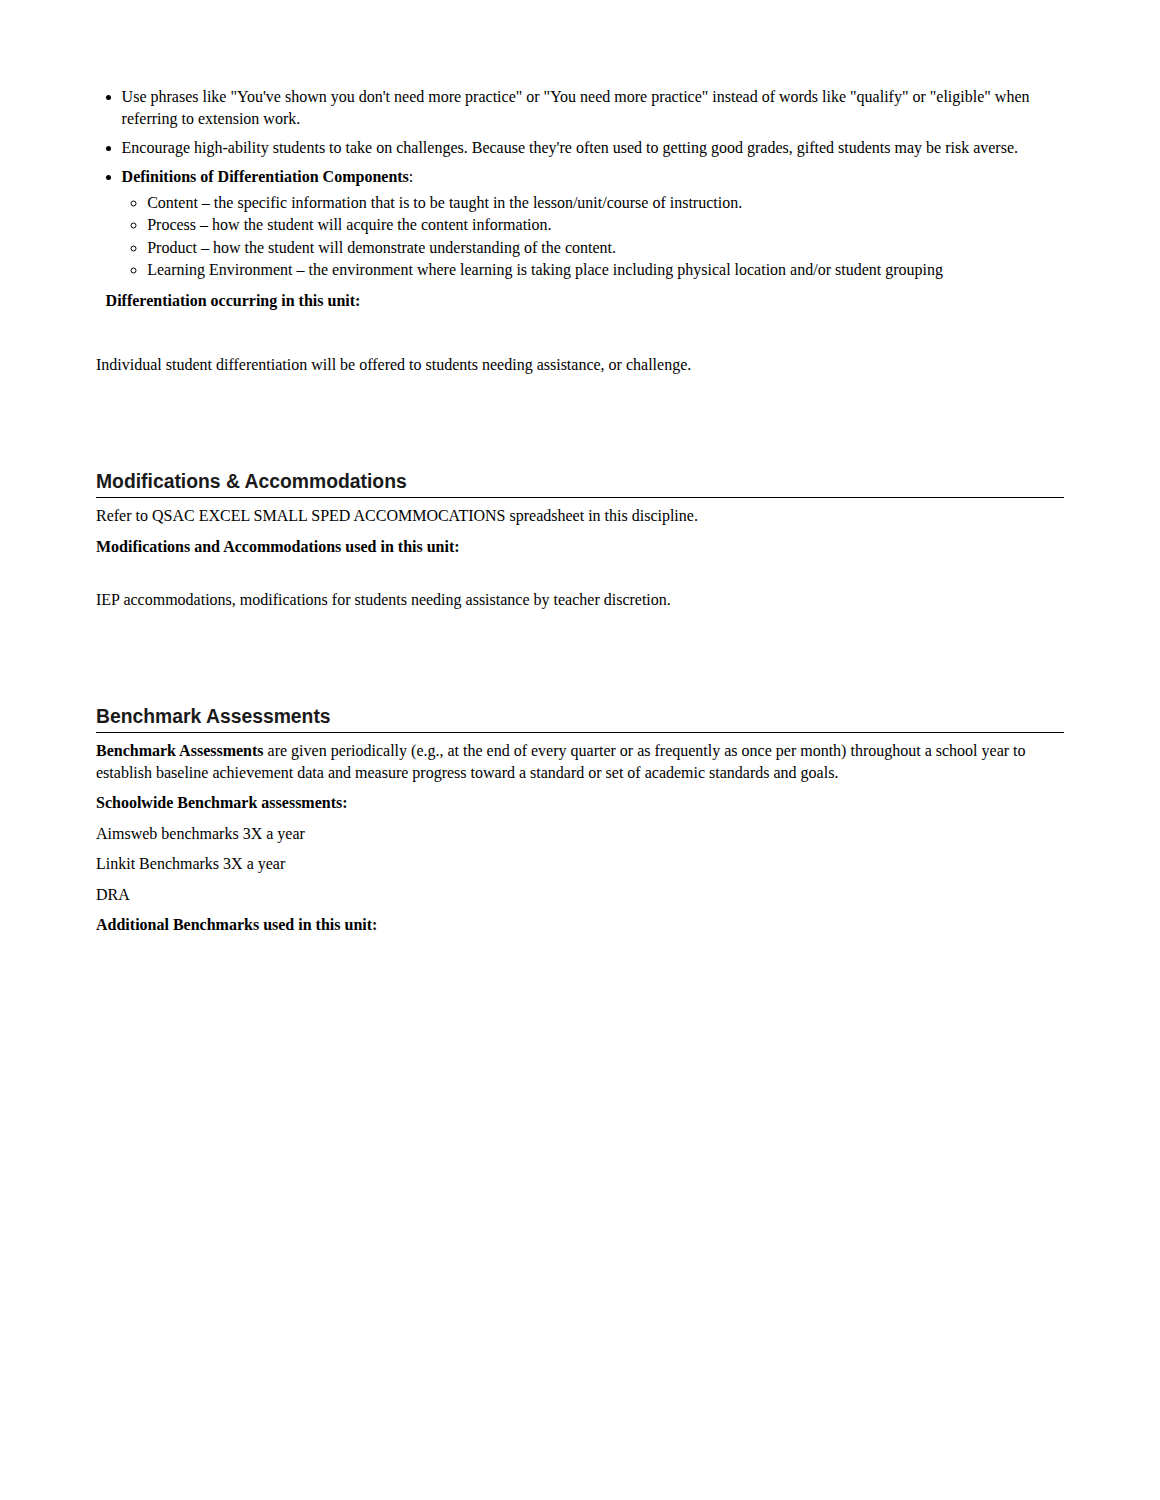Use phrases like "You've shown you don't need more practice" or "You need more practice" instead of words like "qualify" or "eligible" when referring to extension work.
Encourage high-ability students to take on challenges. Because they're often used to getting good grades, gifted students may be risk averse.
Definitions of Differentiation Components:
Content – the specific information that is to be taught in the lesson/unit/course of instruction.
Process – how the student will acquire the content information.
Product – how the student will demonstrate understanding of the content.
Learning Environment – the environment where learning is taking place including physical location and/or student grouping
Differentiation occurring in this unit:
Individual student differentiation will be offered to students needing assistance, or challenge.
Modifications & Accommodations
Refer to QSAC EXCEL SMALL SPED ACCOMMOCATIONS spreadsheet in this discipline.
Modifications and Accommodations used in this unit:
IEP accommodations, modifications for students needing assistance by teacher discretion.
Benchmark Assessments
Benchmark Assessments are given periodically (e.g., at the end of every quarter or as frequently as once per month) throughout a school year to establish baseline achievement data and measure progress toward a standard or set of academic standards and goals.
Schoolwide Benchmark assessments:
Aimsweb benchmarks 3X a year
Linkit Benchmarks 3X a year
DRA
Additional Benchmarks used in this unit: